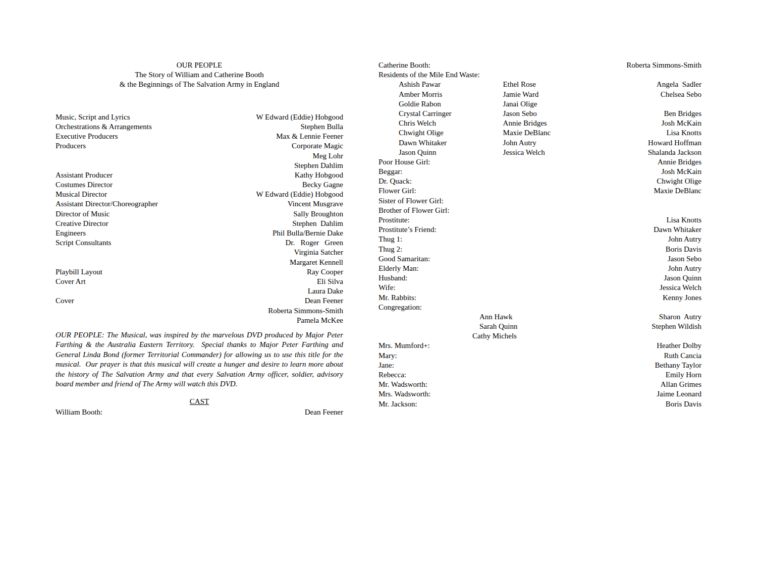OUR PEOPLE The Story of William and Catherine Booth & the Beginnings of The Salvation Army in England
Music, Script and Lyrics W Edward (Eddie) Hobgood
Orchestrations & Arrangements Stephen Bulla
Executive Producers Max & Lennie Feener
Producers Corporate Magic
Meg Lohr
Stephen Dahlim
Assistant Producer Kathy Hobgood
Costumes Director Becky Gagne
Musical Director W Edward (Eddie) Hobgood
Assistant Director/Choreographer Vincent Musgrave
Director of Music Sally Broughton
Creative Director Stephen Dahlim
Engineers Phil Bulla/Bernie Dake
Script Consultants Dr. Roger Green
Virginia Satcher
Margaret Kennell
Playbill Layout Ray Cooper
Cover Art Eli Silva
Laura Dake
Cover Dean Feener
Roberta Simmons-Smith
Pamela McKee
OUR PEOPLE: The Musical, was inspired by the marvelous DVD produced by Major Peter Farthing & the Australia Eastern Territory. Special thanks to Major Peter Farthing and General Linda Bond (former Territorial Commander) for allowing us to use this title for the musical. Our prayer is that this musical will create a hunger and desire to learn more about the history of The Salvation Army and that every Salvation Army officer, soldier, advisory board member and friend of The Army will watch this DVD.
CAST
William Booth: Dean Feener
Catherine Booth: Roberta Simmons-Smith
Residents of the Mile End Waste:
Ashish Pawar Ethel Rose Angela Sadler
Amber Morris Jamie Ward Chelsea Sebo
Goldie Rabon Janai Olige
Crystal Carringer Jason Sebo Ben Bridges
Chris Welch Annie Bridges Josh McKain
Chwight Olige Maxie DeBlanc Lisa Knotts
Dawn Whitaker John Autry Howard Hoffman
Jason Quinn Jessica Welch Shalanda Jackson
Poor House Girl: Annie Bridges
Beggar: Josh McKain
Dr. Quack: Chwight Olige
Flower Girl: Maxie DeBlanc
Sister of Flower Girl:
Brother of Flower Girl:
Prostitute: Lisa Knotts
Prostitute’s Friend: Dawn Whitaker
Thug 1: John Autry
Thug 2: Boris Davis
Good Samaritan: Jason Sebo
Elderly Man: John Autry
Husband: Jason Quinn
Wife: Jessica Welch
Mr. Rabbits: Kenny Jones
Congregation:
Ann Hawk Sharon Autry
Sarah Quinn Stephen Wildish
Cathy Michels
Mrs. Mumford+: Heather Dolby
Mary: Ruth Cancia
Jane: Bethany Taylor
Rebecca: Emily Horn
Mr. Wadsworth: Allan Grimes
Mrs. Wadsworth: Jaime Leonard
Mr. Jackson: Boris Davis